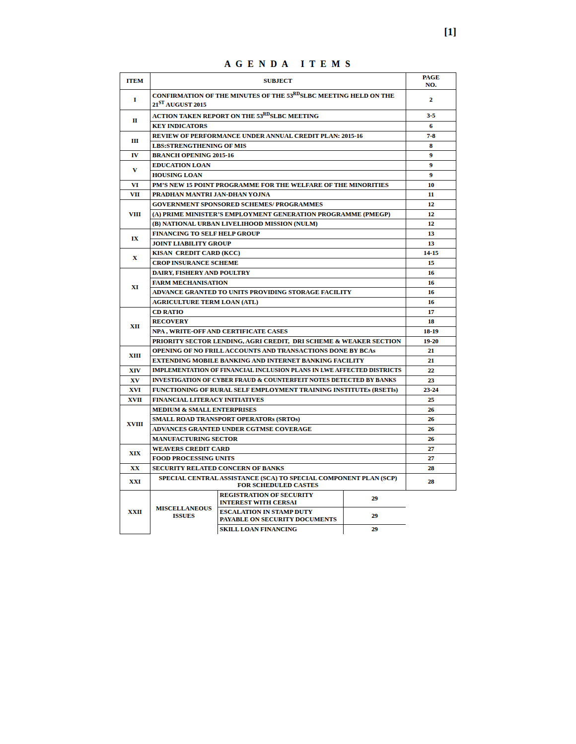[1]
A G E N D A I T E M S
| ITEM | SUBJECT | PAGE NO. |
| --- | --- | --- |
| I | CONFIRMATION OF THE MINUTES OF THE 53 RD SLBC MEETING HELD ON THE 21 ST AUGUST 2015 | 2 |
| II | ACTION TAKEN REPORT ON THE 53 RD SLBC MEETING | 3-5 |
| KEY INDICATORS | 6 |
| III | REVIEW OF PERFORMANCE UNDER ANNUAL CREDIT PLAN: 2015-16 | 7-8 |
| LBS:STRENGTHENING OF MIS | 8 |
| IV | BRANCH OPENING 2015-16 | 9 |
| V | EDUCATION LOAN | 9 |
| HOUSING LOAN | 9 |
| VI | PM’S NEW 15 POINT PROGRAMME FOR THE WELFARE OF THE MINORITIES | 10 |
| VII | PRADHAN MANTRI JAN-DHAN YOJNA | 11 |
| VIII | GOVERNMENT SPONSORED SCHEMES/ PROGRAMMES | 12 |
| (A) PRIME MINISTER’S EMPLOYMENT GENERATION PROGRAMME (PMEGP) | 12 |
| (B) NATIONAL URBAN LIVELIHOOD MISSION (NULM) | 12 |
| IX | FINANCING TO SELF HELP GROUP | 13 |
| JOINT LIABILITY GROUP | 13 |
| X | KISAN CREDIT CARD (KCC) | 14-15 |
| CROP INSURANCE SCHEME | 15 |
| XI | DAIRY, FISHERY AND POULTRY | 16 |
| FARM MECHANISATION | 16 |
| ADVANCE GRANTED TO UNITS PROVIDING STORAGE FACILITY | 16 |
| AGRICULTURE TERM LOAN (ATL) | 16 |
| XII | CD RATIO | 17 |
| RECOVERY | 18 |
| NPA , WRITE-OFF AND CERTIFICATE CASES | 18-19 |
| PRIORITY SECTOR LENDING, AGRI CREDIT, DRI SCHEME & WEAKER SECTION | 19-20 |
| XIII | OPENING OF NO FRILL ACCOUNTS AND TRANSACTIONS DONE BY BCAs | 21 |
| EXTENDING MOBILE BANKING AND INTERNET BANKING FACILITY | 21 |
| XIV | IMPLEMENTATION OF FINANCIAL INCLUSION PLANS IN LWE AFFECTED DISTRICTS | 22 |
| XV | INVESTIGATION OF CYBER FRAUD & COUNTERFEIT NOTES DETECTED BY BANKS | 23 |
| XVI | FUNCTIONING OF RURAL SELF EMPLOYMENT TRAINING INSTITUTEs (RSETIs) | 23-24 |
| XVII | FINANCIAL LITERACY INITIATIVES | 25 |
| XVIII | MEDIUM & SMALL ENTERPRISES | 26 |
| SMALL ROAD TRANSPORT OPERATORs (SRTOs) | 26 |
| ADVANCES GRANTED UNDER CGTMSE COVERAGE | 26 |
| MANUFACTURING SECTOR | 26 |
| XIX | WEAVERS CREDIT CARD | 27 |
| FOOD PROCESSING UNITS | 27 |
| XX | SECURITY RELATED CONCERN OF BANKS | 28 |
| XXI | SPECIAL CENTRAL ASSISTANCE (SCA) TO SPECIAL COMPONENT PLAN (SCP) FOR SCHEDULED CASTES | 28 |
| XXII | / MISCELLANEOUS ISSUES / REGISTRATION OF SECURITY INTEREST WITH CERSAI / 29 / / ESCALATION IN STAMP DUTY PAYABLE ON SECURITY DOCUMENTS / 29 / / SKILL LOAN FINANCING / 29 / | |